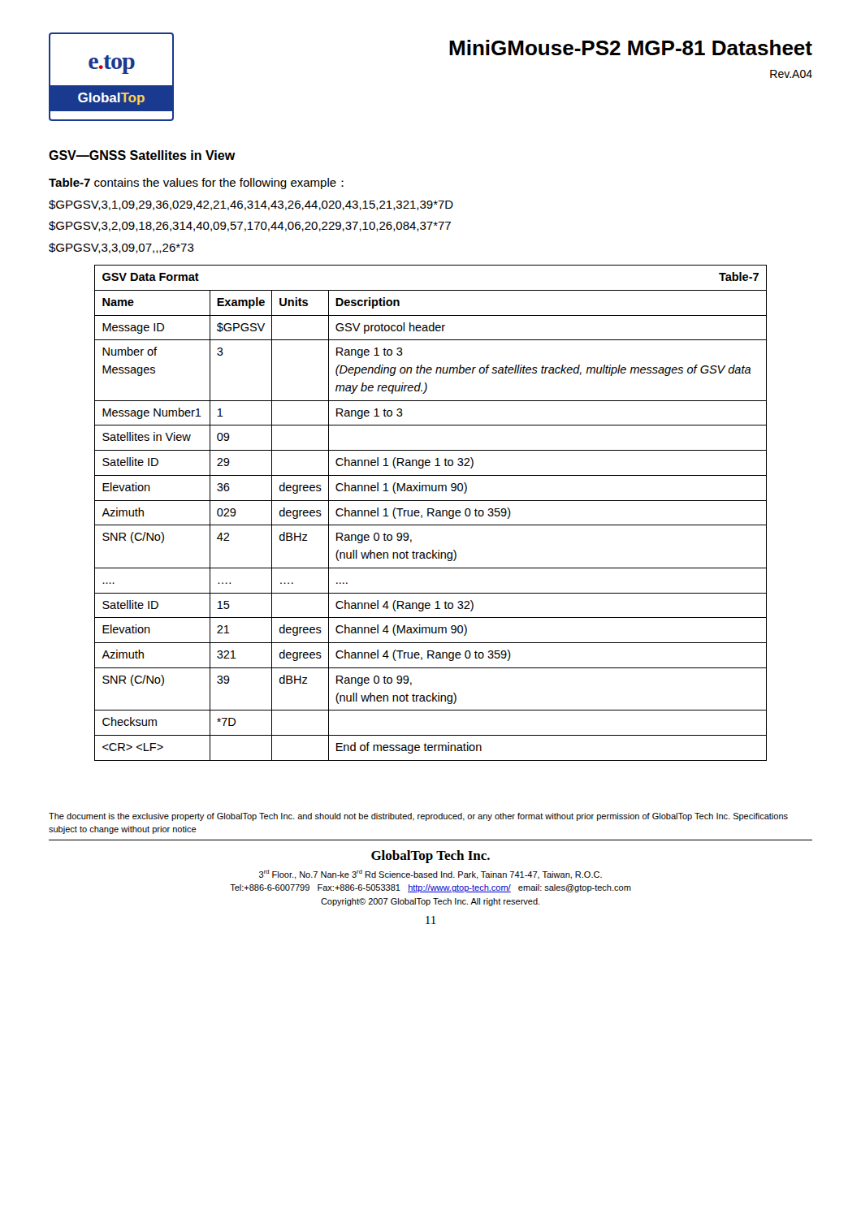e. top
GlobalTop
MiniGMouse-PS2 MGP-81 Datasheet
Rev.A04
GSV—GNSS Satellites in View
Table-7 contains the values for the following example：
$GPGSV,3,1,09,29,36,029,42,21,46,314,43,26,44,020,43,15,21,321,39*7D
$GPGSV,3,2,09,18,26,314,40,09,57,170,44,06,20,229,37,10,26,084,37*77
$GPGSV,3,3,09,07,,,26*73
GSV Data Format Table-7
| Name | Example | Units | Description |
| --- | --- | --- | --- |
| Message ID | $GPGSV | | GSV protocol header |
| Number of Messages | 3 | | Range 1 to 3 (Depending on the number of satellites tracked, multiple messages of GSV data may be required.) |
| Message Number1 | 1 | | Range 1 to 3 |
| Satellites in View | 09 | | |
| Satellite ID | 29 | | Channel 1 (Range 1 to 32) |
| Elevation | 36 | degrees | Channel 1 (Maximum 90) |
| Azimuth | 029 | degrees | Channel 1 (True, Range 0 to 359) |
| SNR (C/No) | 42 | dBHz | Range 0 to 99, (null when not tracking) |
| .... | …. | …. | .... |
| Satellite ID | 15 | | Channel 4 (Range 1 to 32) |
| Elevation | 21 | degrees | Channel 4 (Maximum 90) |
| Azimuth | 321 | degrees | Channel 4 (True, Range 0 to 359) |
| SNR (C/No) | 39 | dBHz | Range 0 to 99, (null when not tracking) |
| Checksum | *7D | | |
| <CR> <LF> | | | End of message termination |
The document is the exclusive property of GlobalTop Tech Inc. and should not be distributed, reproduced, or any other format without prior permission of GlobalTop Tech Inc. Specifications subject to change without prior notice
GlobalTop Tech Inc.
3rd Floor., No.7 Nan-ke 3rd Rd Science-based Ind. Park, Tainan 741-47, Taiwan, R.O.C.
Tel:+886-6-6007799 Fax:+886-6-5053381 http://www.gtop-tech.com/ email: sales@gtop-tech.com
Copyright© 2007 GlobalTop Tech Inc. All right reserved.
11